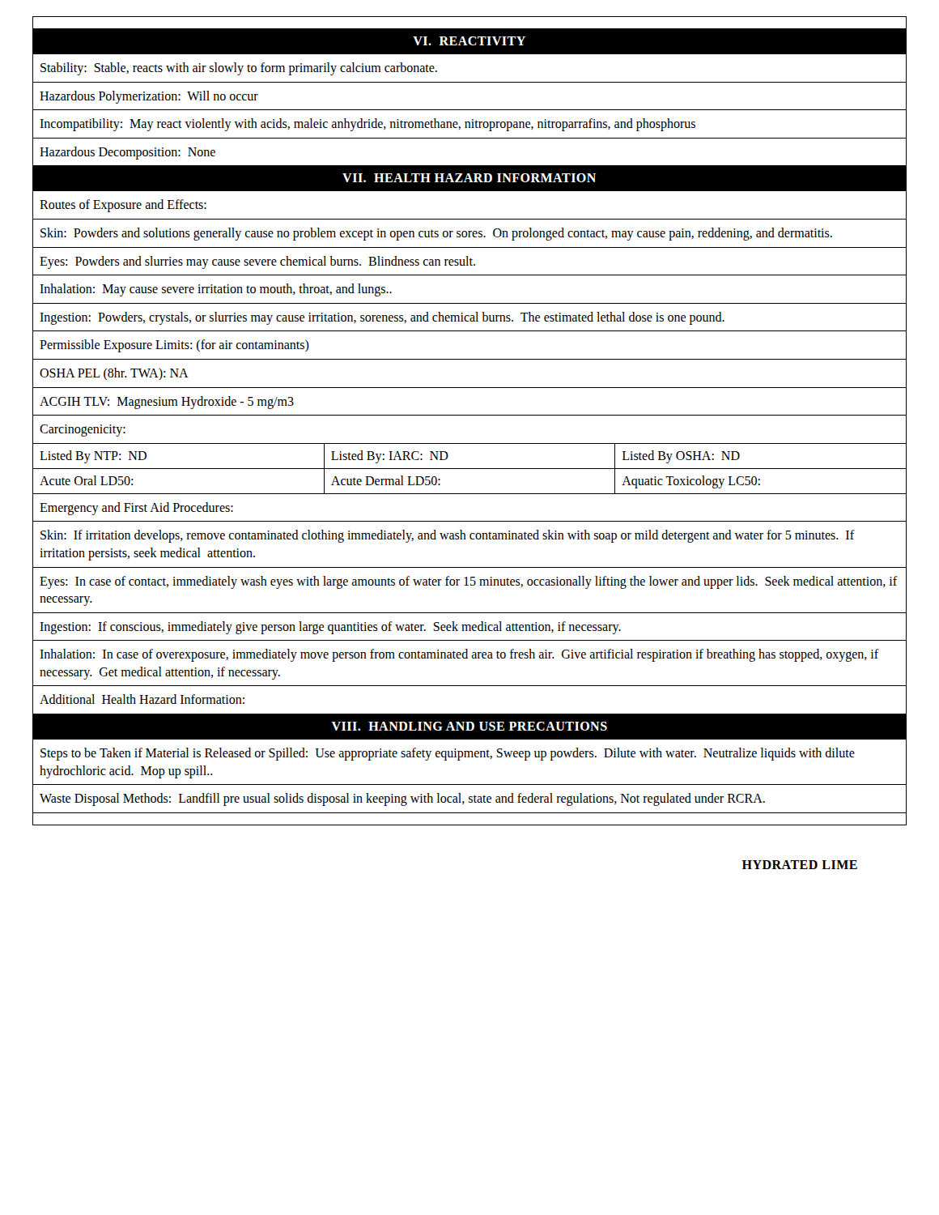VI. REACTIVITY
Stability: Stable, reacts with air slowly to form primarily calcium carbonate.
Hazardous Polymerization: Will no occur
Incompatibility: May react violently with acids, maleic anhydride, nitromethane, nitropropane, nitroparrafins, and phosphorus
Hazardous Decomposition: None
VII. HEALTH HAZARD INFORMATION
Routes of Exposure and Effects:
Skin: Powders and solutions generally cause no problem except in open cuts or sores. On prolonged contact, may cause pain, reddening, and dermatitis.
Eyes: Powders and slurries may cause severe chemical burns. Blindness can result.
Inhalation: May cause severe irritation to mouth, throat, and lungs..
Ingestion: Powders, crystals, or slurries may cause irritation, soreness, and chemical burns. The estimated lethal dose is one pound.
Permissible Exposure Limits: (for air contaminants)
OSHA PEL (8hr. TWA): NA
ACGIH TLV: Magnesium Hydroxide - 5 mg/m3
Carcinogenicity:
| Listed By NTP: ND | Listed By: IARC: ND | Listed By OSHA: ND |
| Acute Oral LD50: | Acute Dermal LD50: | Aquatic Toxicology LC50: |
Emergency and First Aid Procedures:
Skin: If irritation develops, remove contaminated clothing immediately, and wash contaminated skin with soap or mild detergent and water for 5 minutes. If irritation persists, seek medical attention.
Eyes: In case of contact, immediately wash eyes with large amounts of water for 15 minutes, occasionally lifting the lower and upper lids. Seek medical attention, if necessary.
Ingestion: If conscious, immediately give person large quantities of water. Seek medical attention, if necessary.
Inhalation: In case of overexposure, immediately move person from contaminated area to fresh air. Give artificial respiration if breathing has stopped, oxygen, if necessary. Get medical attention, if necessary.
Additional Health Hazard Information:
VIII. HANDLING AND USE PRECAUTIONS
Steps to be Taken if Material is Released or Spilled: Use appropriate safety equipment, Sweep up powders. Dilute with water. Neutralize liquids with dilute hydrochloric acid. Mop up spill..
Waste Disposal Methods: Landfill pre usual solids disposal in keeping with local, state and federal regulations, Not regulated under RCRA.
HYDRATED LIME